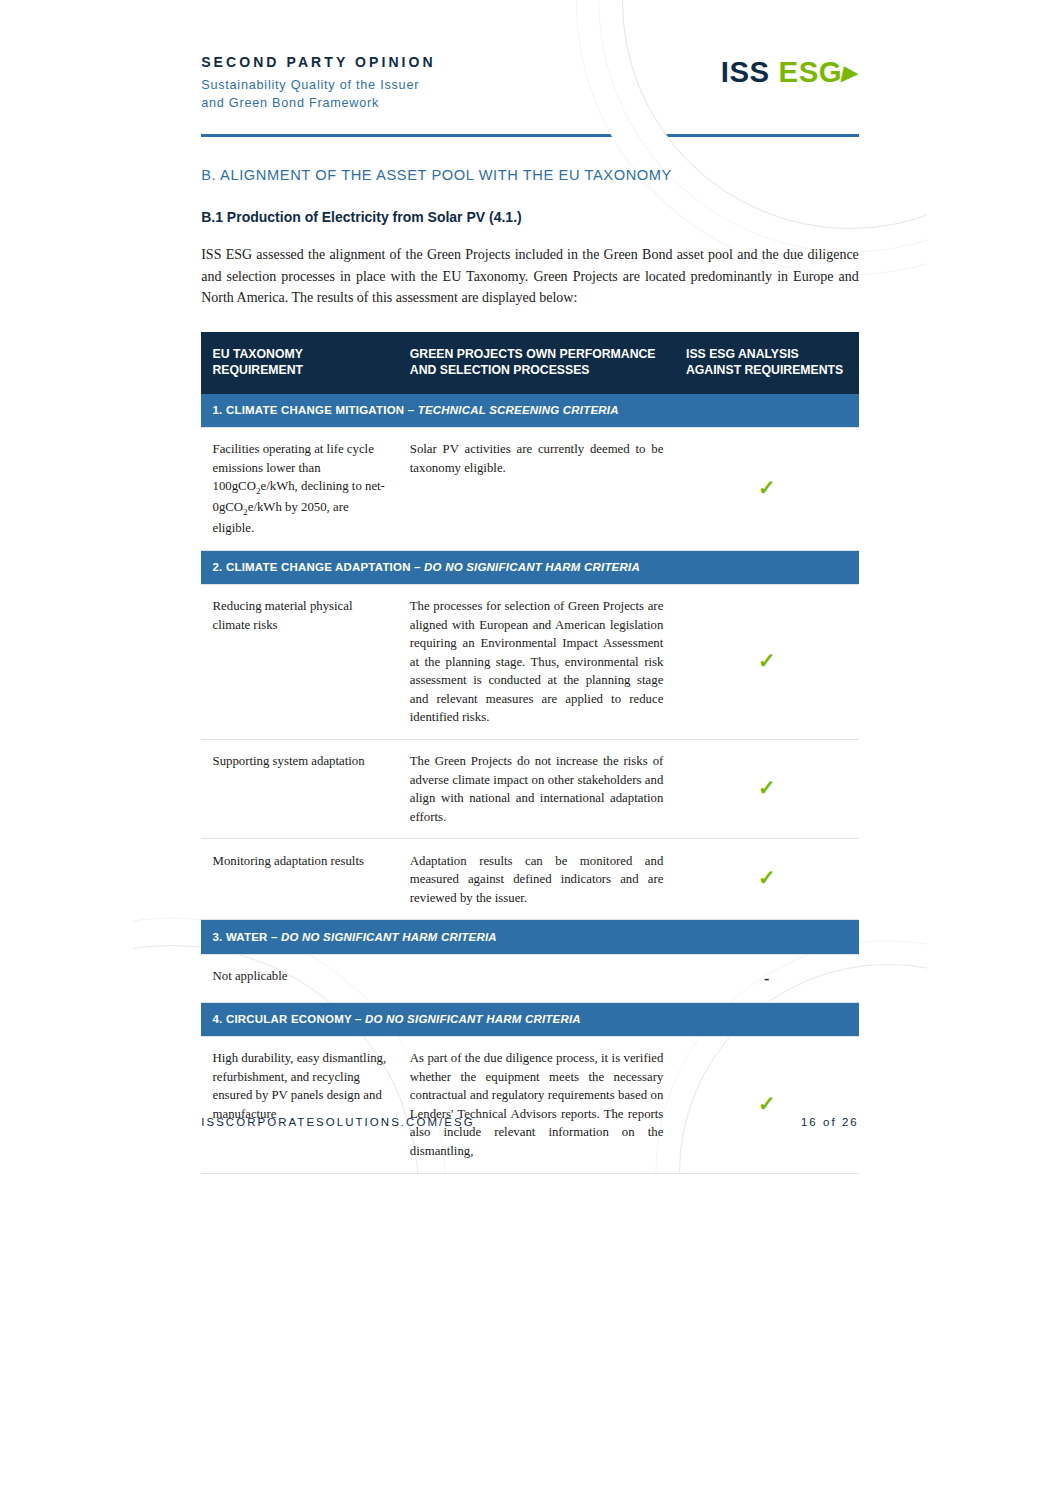Second Party Opinion
Sustainability Quality of the Issuer and Green Bond Framework
ISS ESG▸
B. ALIGNMENT OF THE ASSET POOL WITH THE EU TAXONOMY
B.1 Production of Electricity from Solar PV (4.1.)
ISS ESG assessed the alignment of the Green Projects included in the Green Bond asset pool and the due diligence and selection processes in place with the EU Taxonomy. Green Projects are located predominantly in Europe and North America. The results of this assessment are displayed below:
| EU TAXONOMY REQUIREMENT | GREEN PROJECTS OWN PERFORMANCE AND SELECTION PROCESSES | ISS ESG ANALYSIS AGAINST REQUIREMENTS |
| --- | --- | --- |
| 1. CLIMATE CHANGE MITIGATION – TECHNICAL SCREENING CRITERIA |
| Facilities operating at life cycle emissions lower than 100gCO 2 e/kWh, declining to net-0gCO 2 e/kWh by 2050, are eligible. | Solar PV activities are currently deemed to be taxonomy eligible. | ✓ |
| 2. CLIMATE CHANGE ADAPTATION – DO NO SIGNIFICANT HARM CRITERIA |
| Reducing material physical climate risks | The processes for selection of Green Projects are aligned with European and American legislation requiring an Environmental Impact Assessment at the planning stage. Thus, environmental risk assessment is conducted at the planning stage and relevant measures are applied to reduce identified risks. | ✓ |
| Supporting system adaptation | The Green Projects do not increase the risks of adverse climate impact on other stakeholders and align with national and international adaptation efforts. | ✓ |
| Monitoring adaptation results | Adaptation results can be monitored and measured against defined indicators and are reviewed by the issuer. | ✓ |
| 3. WATER – DO NO SIGNIFICANT HARM CRITERIA |
| Not applicable | | - |
| 4. CIRCULAR ECONOMY – DO NO SIGNIFICANT HARM CRITERIA |
| High durability, easy dismantling, refurbishment, and recycling ensured by PV panels design and manufacture | As part of the due diligence process, it is verified whether the equipment meets the necessary contractual and regulatory requirements based on Lenders' Technical Advisors reports. The reports also include relevant information on the dismantling, | ✓ |
ISSCORPORATESOLUTIONS.COM/ESG
16 of 26